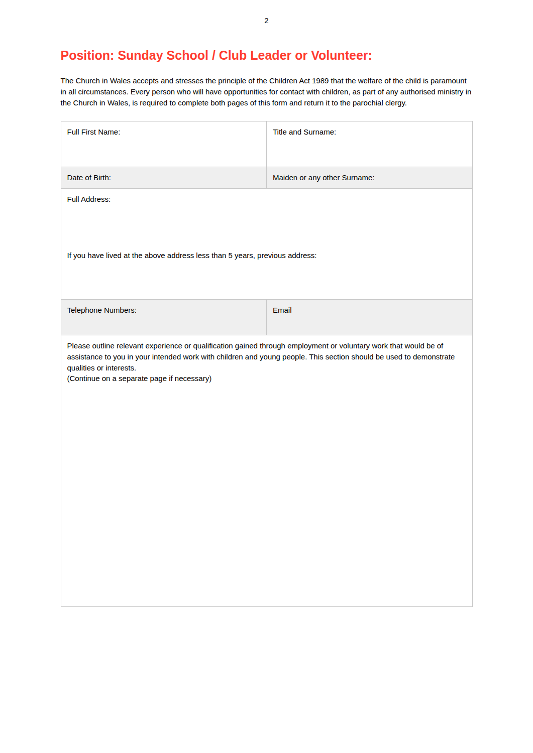2
Position: Sunday School / Club Leader or Volunteer:
The Church in Wales accepts and stresses the principle of the Children Act 1989 that the welfare of the child is paramount in all circumstances. Every person who will have opportunities for contact with children, as part of any authorised ministry in the Church in Wales, is required to complete both pages of this form and return it to the parochial clergy.
| Full First Name: | Title and Surname: |
| Date of Birth: | Maiden or any other Surname: |
| Full Address: If you have lived at the above address less than 5 years, previous address: |
| Telephone Numbers: | Email |
| Please outline relevant experience or qualification gained through employment or voluntary work that would be of assistance to you in your intended work with children and young people. This section should be used to demonstrate qualities or interests. (Continue on a separate page if necessary) |